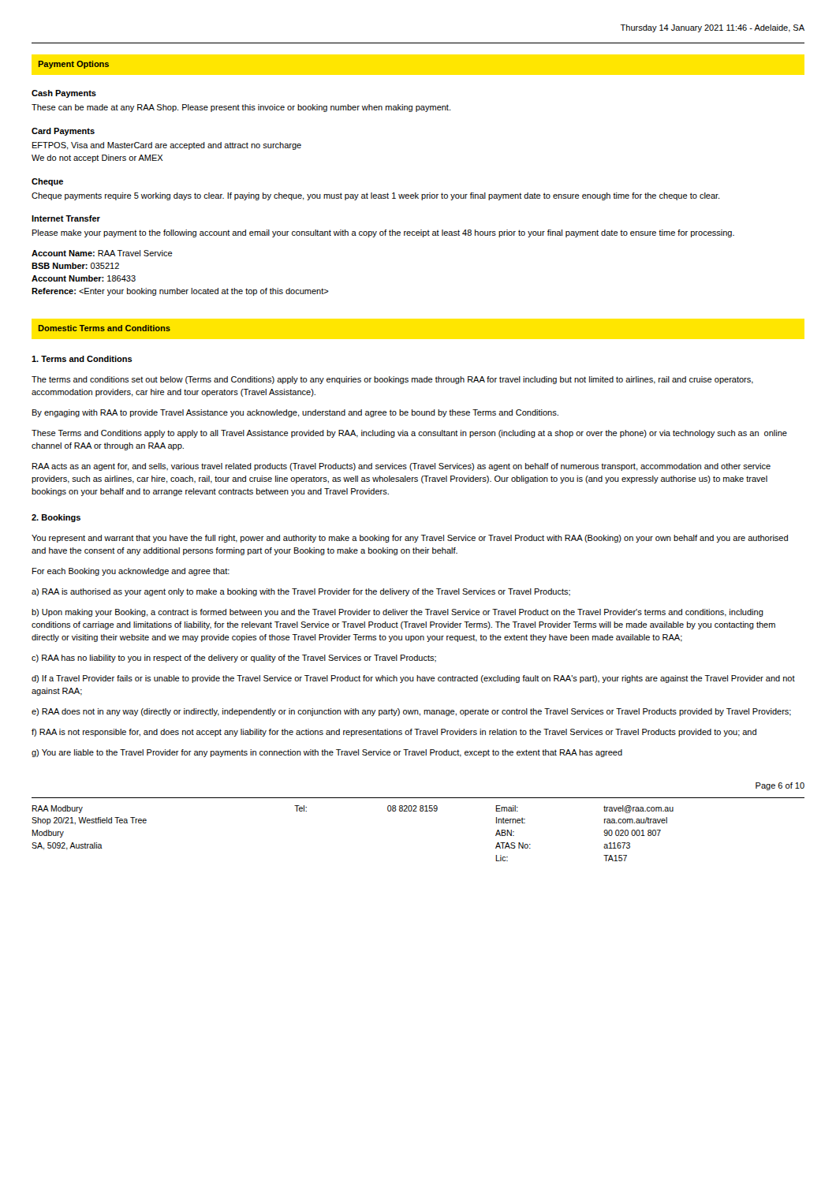Thursday 14 January 2021 11:46 - Adelaide, SA
Payment Options
Cash Payments
These can be made at any RAA Shop. Please present this invoice or booking number when making payment.
Card Payments
EFTPOS, Visa and MasterCard are accepted and attract no surcharge
We do not accept Diners or AMEX
Cheque
Cheque payments require 5 working days to clear. If paying by cheque, you must pay at least 1 week prior to your final payment date to ensure enough time for the cheque to clear.
Internet Transfer
Please make your payment to the following account and email your consultant with a copy of the receipt at least 48 hours prior to your final payment date to ensure time for processing.
Account Name: RAA Travel Service
BSB Number: 035212
Account Number: 186433
Reference: <Enter your booking number located at the top of this document>
Domestic Terms and Conditions
1. Terms and Conditions
The terms and conditions set out below (Terms and Conditions) apply to any enquiries or bookings made through RAA for travel including but not limited to airlines, rail and cruise operators, accommodation providers, car hire and tour operators (Travel Assistance).
By engaging with RAA to provide Travel Assistance you acknowledge, understand and agree to be bound by these Terms and Conditions.
These Terms and Conditions apply to apply to all Travel Assistance provided by RAA, including via a consultant in person (including at a shop or over the phone) or via technology such as an online channel of RAA or through an RAA app.
RAA acts as an agent for, and sells, various travel related products (Travel Products) and services (Travel Services) as agent on behalf of numerous transport, accommodation and other service providers, such as airlines, car hire, coach, rail, tour and cruise line operators, as well as wholesalers (Travel Providers). Our obligation to you is (and you expressly authorise us) to make travel bookings on your behalf and to arrange relevant contracts between you and Travel Providers.
2. Bookings
You represent and warrant that you have the full right, power and authority to make a booking for any Travel Service or Travel Product with RAA (Booking) on your own behalf and you are authorised and have the consent of any additional persons forming part of your Booking to make a booking on their behalf.
For each Booking you acknowledge and agree that:
a) RAA is authorised as your agent only to make a booking with the Travel Provider for the delivery of the Travel Services or Travel Products;
b) Upon making your Booking, a contract is formed between you and the Travel Provider to deliver the Travel Service or Travel Product on the Travel Provider's terms and conditions, including conditions of carriage and limitations of liability, for the relevant Travel Service or Travel Product (Travel Provider Terms). The Travel Provider Terms will be made available by you contacting them directly or visiting their website and we may provide copies of those Travel Provider Terms to you upon your request, to the extent they have been made available to RAA;
c) RAA has no liability to you in respect of the delivery or quality of the Travel Services or Travel Products;
d) If a Travel Provider fails or is unable to provide the Travel Service or Travel Product for which you have contracted (excluding fault on RAA's part), your rights are against the Travel Provider and not against RAA;
e) RAA does not in any way (directly or indirectly, independently or in conjunction with any party) own, manage, operate or control the Travel Services or Travel Products provided by Travel Providers;
f) RAA is not responsible for, and does not accept any liability for the actions and representations of Travel Providers in relation to the Travel Services or Travel Products provided to you; and
g) You are liable to the Travel Provider for any payments in connection with the Travel Service or Travel Product, except to the extent that RAA has agreed
Page 6 of 10
| RAA Modbury Shop 20/21, Westfield Tea Tree Modbury SA, 5092, Australia | Tel: | 08 8202 8159 | Email: Internet: ABN: ATAS No: Lic: | travel@raa.com.au raa.com.au/travel 90 020 001 807 a11673 TA157 |